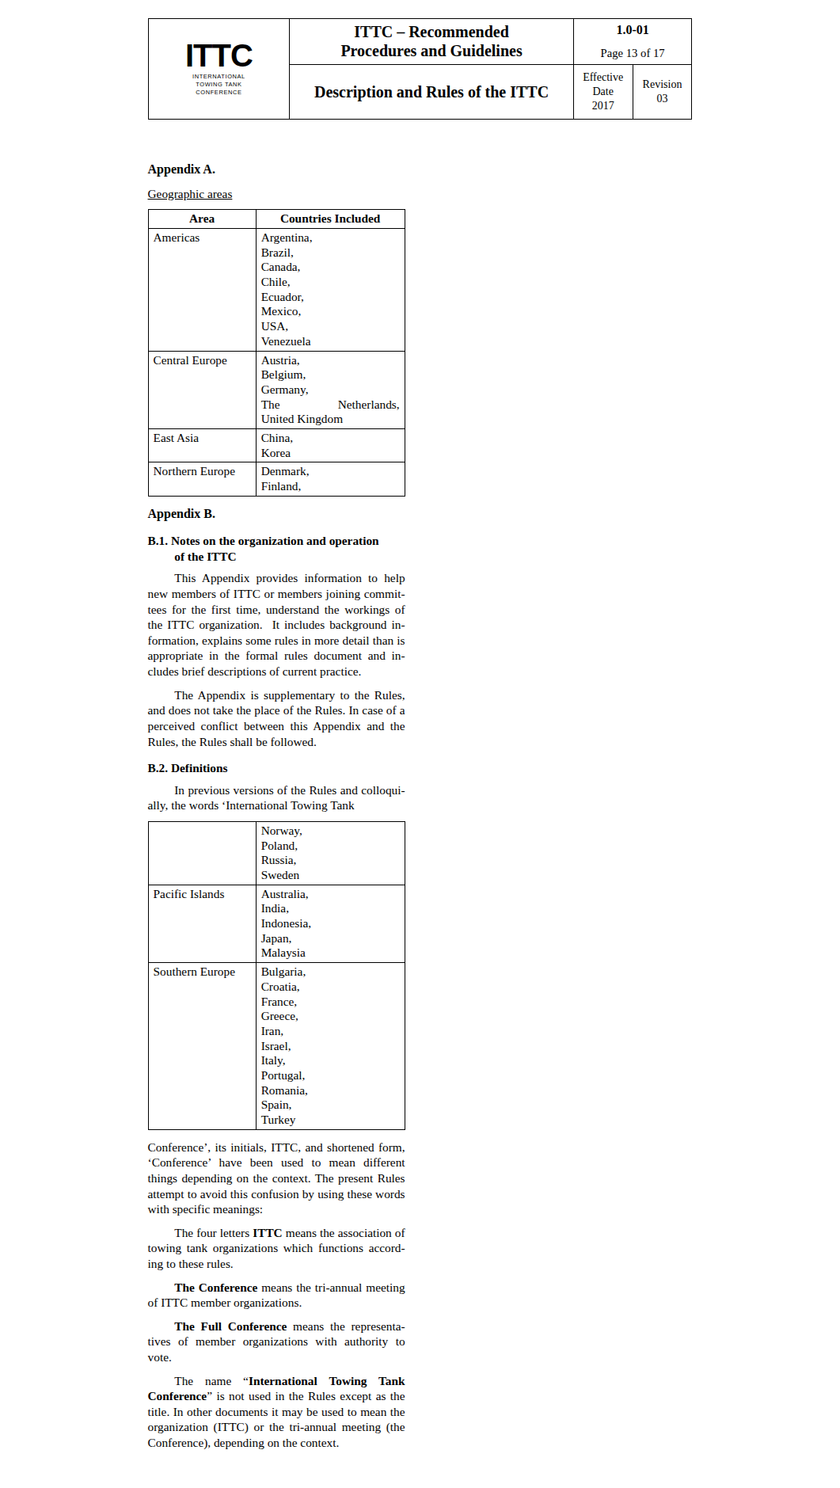| ITTC International Towing Tank Conference | ITTC – Recommended Procedures and Guidelines | 1.0-01 Page 13 of 17 |
| Description and Rules of the ITTC | Effective Date 2017 | Revision 03 |
Appendix A.
Geographic areas
| Area | Countries Included |
| --- | --- |
| Americas | Argentina, Brazil, Canada, Chile, Ecuador, Mexico, USA, Venezuela |
| Central Europe | Austria, Belgium, Germany, The Netherlands, United Kingdom |
| East Asia | China, Korea |
| Northern Europe | Denmark, Finland, |
Appendix B.
B.1. Notes on the organization and operationof the ITTC
This Appendix provides information to help new members of ITTC or members joining committees for the first time, understand the workings of the ITTC organization. It includes background information, explains some rules in more detail than is appropriate in the formal rules document and includes brief descriptions of current practice.
The Appendix is supplementary to the Rules, and does not take the place of the Rules. In case of a perceived conflict between this Appendix and the Rules, the Rules shall be followed.
B.2. Definitions
In previous versions of the Rules and colloquially, the words ‘International Towing Tank
| | Norway, Poland, Russia, Sweden |
| Pacific Islands | Australia, India, Indonesia, Japan, Malaysia |
| Southern Europe | Bulgaria, Croatia, France, Greece, Iran, Israel, Italy, Portugal, Romania, Spain, Turkey |
Conference’, its initials, ITTC, and shortened form, ‘Conference’ have been used to mean different things depending on the context. The present Rules attempt to avoid this confusion by using these words with specific meanings:
The four letters ITTC means the association of towing tank organizations which functions according to these rules.
The Conference means the tri-annual meeting of ITTC member organizations.
The Full Conference means the representatives of member organizations with authority to vote.
The name “International Towing Tank Conference” is not used in the Rules except as the title. In other documents it may be used to mean the organization (ITTC) or the tri-annual meeting (the Conference), depending on the context.